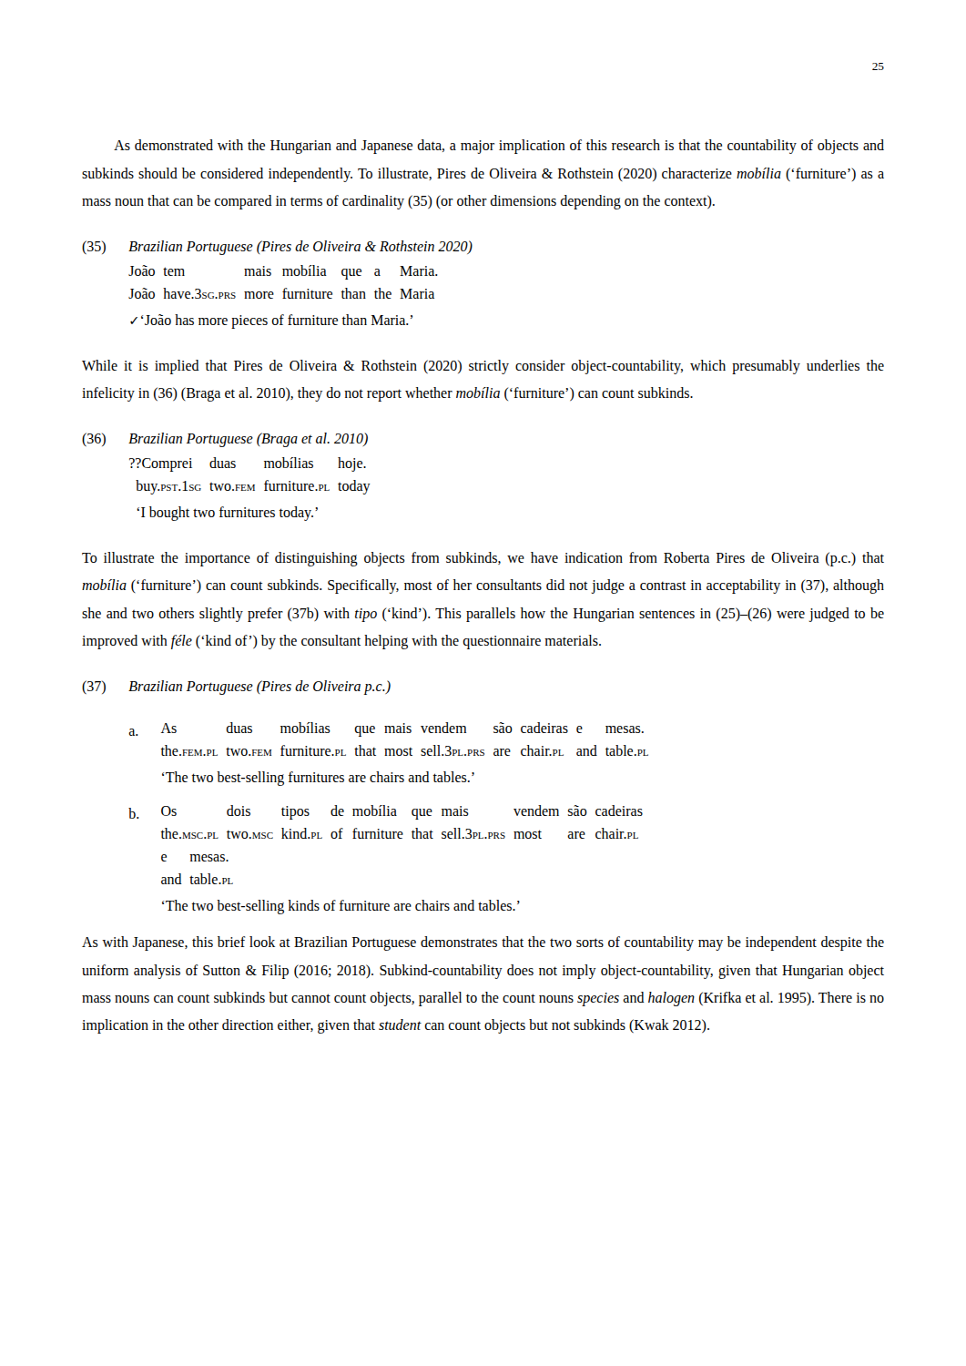25
As demonstrated with the Hungarian and Japanese data, a major implication of this research is that the countability of objects and subkinds should be considered independently. To illustrate, Pires de Oliveira & Rothstein (2020) characterize mobília (‘furniture’) as a mass noun that can be compared in terms of cardinality (35) (or other dimensions depending on the context).
(35)
Brazilian Portuguese (Pires de Oliveira & Rothstein 2020)
| João | tem | mais | mobília | que | a | Maria. |
| João | have.3 sg . prs | more | furniture | than | the | Maria |
✓‘João has more pieces of furniture than Maria.’
While it is implied that Pires de Oliveira & Rothstein (2020) strictly consider object-countability, which presumably underlies the infelicity in (36) (Braga et al. 2010), they do not report whether mobília (‘furniture’) can count subkinds.
(36)
Brazilian Portuguese (Braga et al. 2010)
| ??Comprei | duas | mobílias | hoje. |
| buy. pst .1 sg | two. fem | furniture. pl | today |
‘I bought two furnitures today.’
To illustrate the importance of distinguishing objects from subkinds, we have indication from Roberta Pires de Oliveira (p.c.) that mobília (‘furniture’) can count subkinds. Specifically, most of her consultants did not judge a contrast in acceptability in (37), although she and two others slightly prefer (37b) with tipo (‘kind’). This parallels how the Hungarian sentences in (25)–(26) were judged to be improved with féle (‘kind of’) by the consultant helping with the questionnaire materials.
(37)
Brazilian Portuguese (Pires de Oliveira p.c.)
a.
| As | duas | mobílias | que | mais | vendem | são | cadeiras | e | mesas. |
| the. fem . pl | two. fem | furniture. pl | that | most | sell.3 pl . prs | are | chair. pl | and | table. pl |
‘The two best-selling furnitures are chairs and tables.’
b.
| Os | dois | tipos | de | mobília | que | mais | vendem | são | cadeiras |
| the. msc . pl | two. msc | kind. pl | of | furniture | that | sell.3 pl . prs | most | are | chair. pl |
| e | mesas. |
| and | table. pl |
‘The two best-selling kinds of furniture are chairs and tables.’
As with Japanese, this brief look at Brazilian Portuguese demonstrates that the two sorts of countability may be independent despite the uniform analysis of Sutton & Filip (2016; 2018). Subkind-countability does not imply object-countability, given that Hungarian object mass nouns can count subkinds but cannot count objects, parallel to the count nouns species and halogen (Krifka et al. 1995). There is no implication in the other direction either, given that student can count objects but not subkinds (Kwak 2012).